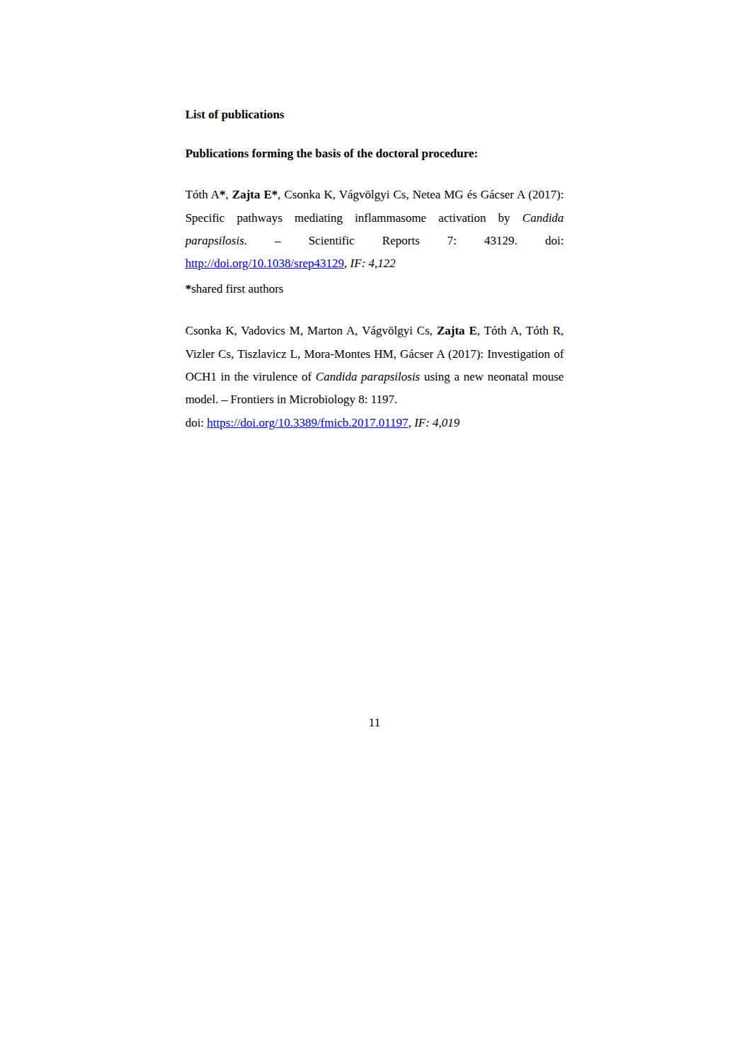List of publications
Publications forming the basis of the doctoral procedure:
Tóth A*, Zajta E*, Csonka K, Vágvölgyi Cs, Netea MG és Gácser A (2017): Specific pathways mediating inflammasome activation by Candida parapsilosis. – Scientific Reports 7: 43129. doi: http://doi.org/10.1038/srep43129, IF: 4,122
*shared first authors
Csonka K, Vadovics M, Marton A, Vágvölgyi Cs, Zajta E, Tóth A, Tóth R, Vizler Cs, Tiszlavicz L, Mora-Montes HM, Gácser A (2017): Investigation of OCH1 in the virulence of Candida parapsilosis using a new neonatal mouse model. – Frontiers in Microbiology 8: 1197.
doi: https://doi.org/10.3389/fmicb.2017.01197, IF: 4,019
11